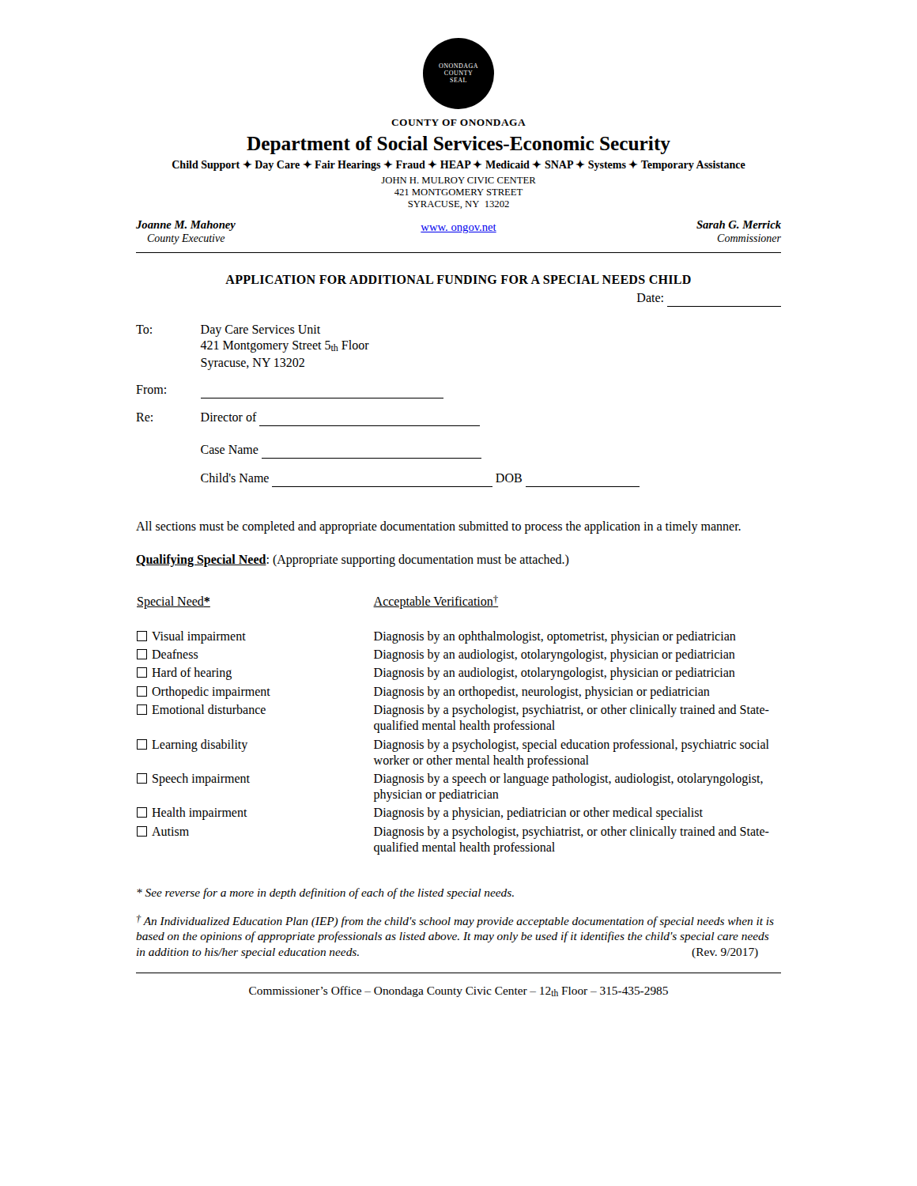ONONDAGA
COUNTY
SEAL
COUNTY OF ONONDAGA
Department of Social Services-Economic Security
Child Support ✦ Day Care ✦ Fair Hearings ✦ Fraud ✦ HEAP ✦ Medicaid ✦ SNAP ✦ Systems ✦ Temporary Assistance
JOHN H. MULROY CIVIC CENTER
421 MONTGOMERY STREET
SYRACUSE, NY 13202
Joanne M. Mahoney
County Executive
www. ongov.net
Sarah G. Merrick
Commissioner
APPLICATION FOR ADDITIONAL FUNDING FOR A SPECIAL NEEDS CHILD
Date:
| To: | Day Care Services Unit 421 Montgomery Street 5 th Floor Syracuse, NY 13202 |
| From: | |
| Re: | Director of Case Name |
| | Child's Name DOB |
All sections must be completed and appropriate documentation submitted to process the application in a timely manner.
Qualifying Special Need: (Appropriate supporting documentation must be attached.)
| Special Need * | Acceptable Verification † |
| --- | --- |
| Visual impairment | Diagnosis by an ophthalmologist, optometrist, physician or pediatrician |
| Deafness | Diagnosis by an audiologist, otolaryngologist, physician or pediatrician |
| Hard of hearing | Diagnosis by an audiologist, otolaryngologist, physician or pediatrician |
| Orthopedic impairment | Diagnosis by an orthopedist, neurologist, physician or pediatrician |
| Emotional disturbance | Diagnosis by a psychologist, psychiatrist, or other clinically trained and State-qualified mental health professional |
| Learning disability | Diagnosis by a psychologist, special education professional, psychiatric social worker or other mental health professional |
| Speech impairment | Diagnosis by a speech or language pathologist, audiologist, otolaryngologist, physician or pediatrician |
| Health impairment | Diagnosis by a physician, pediatrician or other medical specialist |
| Autism | Diagnosis by a psychologist, psychiatrist, or other clinically trained and State-qualified mental health professional |
* See reverse for a more in depth definition of each of the listed special needs.
† An Individualized Education Plan (IEP) from the child's school may provide acceptable documentation of special needs when it is based on the opinions of appropriate professionals as listed above. It may only be used if it identifies the child's special care needs in addition to his/her special education needs. (Rev. 9/2017)
Commissioner’s Office – Onondaga County Civic Center – 12th Floor – 315-435-2985